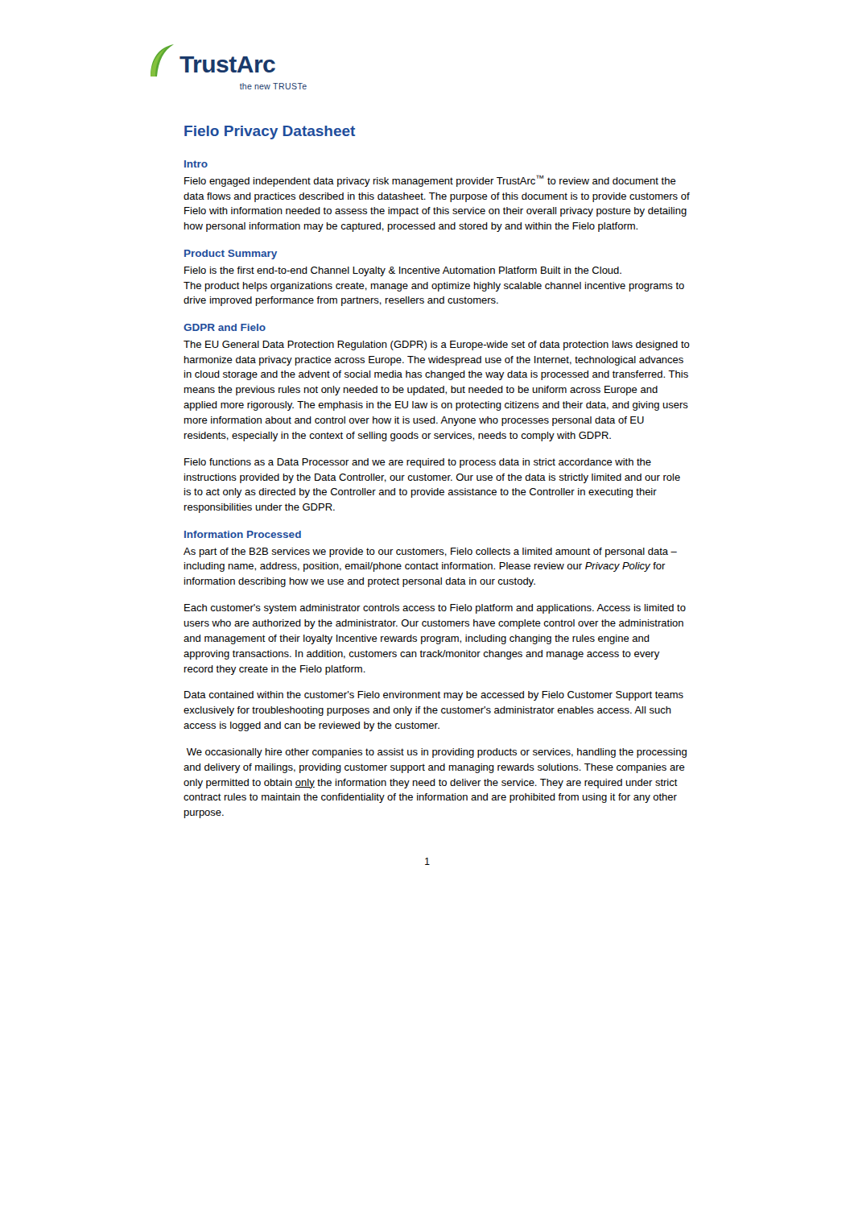TrustArc
the new TRUSTe
Fielo Privacy Datasheet
Intro
Fielo engaged independent data privacy risk management provider TrustArc™ to review and document the data flows and practices described in this datasheet. The purpose of this document is to provide customers of Fielo with information needed to assess the impact of this service on their overall privacy posture by detailing how personal information may be captured, processed and stored by and within the Fielo platform.
Product Summary
Fielo is the first end-to-end Channel Loyalty & Incentive Automation Platform Built in the Cloud.
The product helps organizations create, manage and optimize highly scalable channel incentive programs to drive improved performance from partners, resellers and customers.
GDPR and Fielo
The EU General Data Protection Regulation (GDPR) is a Europe-wide set of data protection laws designed to harmonize data privacy practice across Europe. The widespread use of the Internet, technological advances in cloud storage and the advent of social media has changed the way data is processed and transferred. This means the previous rules not only needed to be updated, but needed to be uniform across Europe and applied more rigorously. The emphasis in the EU law is on protecting citizens and their data, and giving users more information about and control over how it is used. Anyone who processes personal data of EU residents, especially in the context of selling goods or services, needs to comply with GDPR.
Fielo functions as a Data Processor and we are required to process data in strict accordance with the instructions provided by the Data Controller, our customer. Our use of the data is strictly limited and our role is to act only as directed by the Controller and to provide assistance to the Controller in executing their responsibilities under the GDPR.
Information Processed
As part of the B2B services we provide to our customers, Fielo collects a limited amount of personal data – including name, address, position, email/phone contact information. Please review our Privacy Policy for information describing how we use and protect personal data in our custody.
Each customer's system administrator controls access to Fielo platform and applications. Access is limited to users who are authorized by the administrator. Our customers have complete control over the administration and management of their loyalty Incentive rewards program, including changing the rules engine and approving transactions. In addition, customers can track/monitor changes and manage access to every record they create in the Fielo platform.
Data contained within the customer's Fielo environment may be accessed by Fielo Customer Support teams exclusively for troubleshooting purposes and only if the customer's administrator enables access. All such access is logged and can be reviewed by the customer.
We occasionally hire other companies to assist us in providing products or services, handling the processing and delivery of mailings, providing customer support and managing rewards solutions. These companies are only permitted to obtain only the information they need to deliver the service. They are required under strict contract rules to maintain the confidentiality of the information and are prohibited from using it for any other purpose.
1